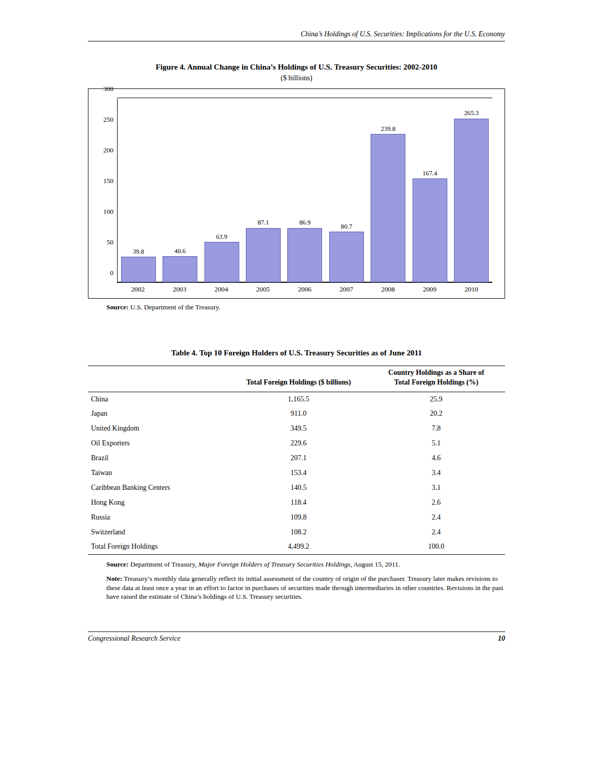China’s Holdings of U.S. Securities: Implications for the U.S. Economy
Figure 4. Annual Change in China’s Holdings of U.S. Treasury Securities: 2002-2010
($ billions)
0
50
100
150
200
250
300
39.8
40.6
63.9
87.1
86.9
80.7
239.8
167.4
265.3
2002 2003 2004 2005 2006 2007 2008 2009 2010
Source: U.S. Department of the Treasury.
Table 4. Top 10 Foreign Holders of U.S. Treasury Securities as of June 2011
| | Total Foreign Holdings ($ billions) | Country Holdings as a Share of Total Foreign Holdings (%) |
| --- | --- | --- |
| China | 1,165.5 | 25.9 |
| Japan | 911.0 | 20.2 |
| United Kingdom | 349.5 | 7.8 |
| Oil Exporters | 229.6 | 5.1 |
| Brazil | 207.1 | 4.6 |
| Taiwan | 153.4 | 3.4 |
| Caribbean Banking Centers | 140.5 | 3.1 |
| Hong Kong | 118.4 | 2.6 |
| Russia | 109.8 | 2.4 |
| Switzerland | 108.2 | 2.4 |
| Total Foreign Holdings | 4,499.2 | 100.0 |
Source: Department of Treasury, Major Foreign Holders of Treasury Securities Holdings, August 15, 2011.
Note: Treasury’s monthly data generally reflect its initial assessment of the country of origin of the purchaser. Treasury later makes revisions to these data at least once a year in an effort to factor in purchases of securities made through intermediaries in other countries. Revisions in the past have raised the estimate of China’s holdings of U.S. Treasury securities.
Congressional Research Service 10